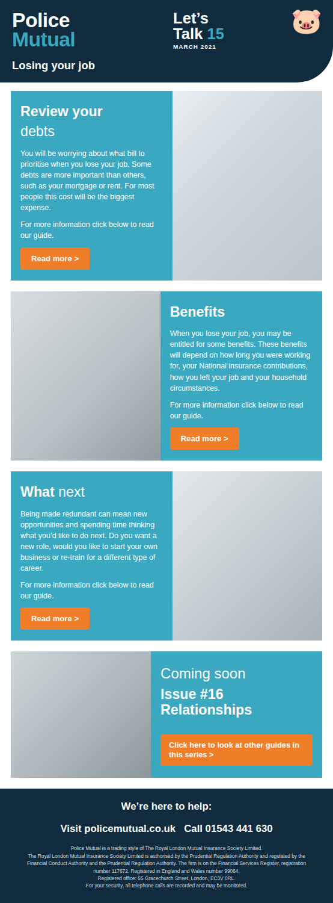Police
Mutual
Let’s
Talk 15
MARCH 2021
🐷
Losing your job
Review your
debts
You will be worrying about what bill to prioritise when you lose your job. Some debts are more important than others, such as your mortgage or rent. For most people this cost will be the biggest expense.
For more information click below to read our guide.
Read more >
Benefits
When you lose your job, you may be entitled for some benefits. These benefits will depend on how long you were working for, your National insurance contributions, how you left your job and your household circumstances.
For more information click below to read our guide.
Read more >
What next
Being made redundant can mean new opportunities and spending time thinking what you’d like to do next. Do you want a new role, would you like to start your own business or re-train for a different type of career.
For more information click below to read our guide.
Read more >
Coming soon
Issue #16
Relationships
Click here to look at other guides in this series >
We’re here to help:
Visit policemutual.co.uk Call 01543 441 630
Police Mutual is a trading style of The Royal London Mutual Insurance Society Limited.
The Royal London Mutual Insurance Society Limited is authorised by the Prudential Regulation Authority and regulated by the Financial Conduct Authority and the Prudential Regulation Authority. The firm is on the Financial Services Register, registration number 117672. Registered in England and Wales number 99064.
Registered office: 55 Gracechurch Street, London, EC3V 0RL.
For your security, all telephone calls are recorded and may be monitored.